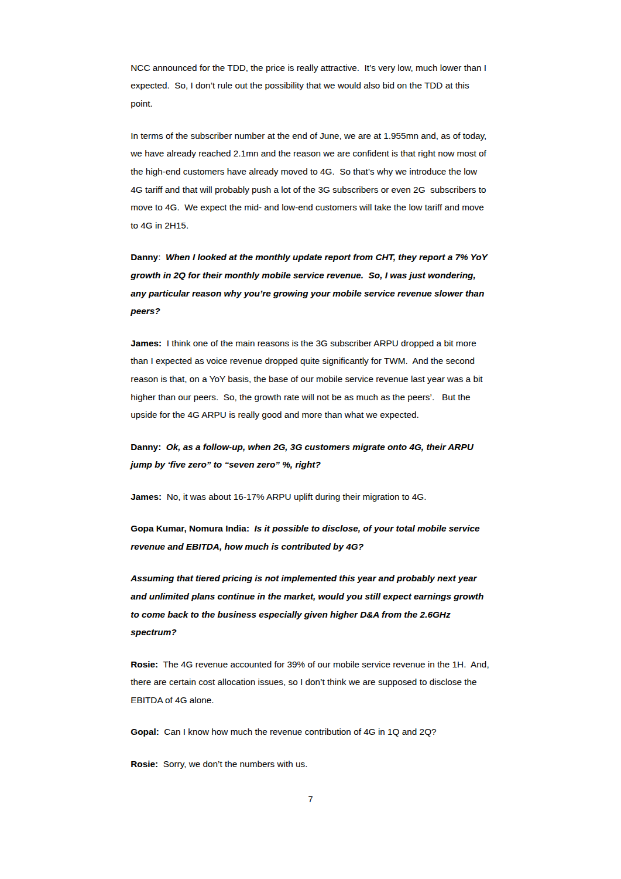NCC announced for the TDD, the price is really attractive. It’s very low, much lower than I expected. So, I don’t rule out the possibility that we would also bid on the TDD at this point.
In terms of the subscriber number at the end of June, we are at 1.955mn and, as of today, we have already reached 2.1mn and the reason we are confident is that right now most of the high-end customers have already moved to 4G. So that’s why we introduce the low 4G tariff and that will probably push a lot of the 3G subscribers or even 2G subscribers to move to 4G. We expect the mid- and low-end customers will take the low tariff and move to 4G in 2H15.
Danny: When I looked at the monthly update report from CHT, they report a 7% YoY growth in 2Q for their monthly mobile service revenue. So, I was just wondering, any particular reason why you’re growing your mobile service revenue slower than peers?
James: I think one of the main reasons is the 3G subscriber ARPU dropped a bit more than I expected as voice revenue dropped quite significantly for TWM. And the second reason is that, on a YoY basis, the base of our mobile service revenue last year was a bit higher than our peers. So, the growth rate will not be as much as the peers’. But the upside for the 4G ARPU is really good and more than what we expected.
Danny: Ok, as a follow-up, when 2G, 3G customers migrate onto 4G, their ARPU jump by ‘five zero” to “seven zero” %, right?
James: No, it was about 16-17% ARPU uplift during their migration to 4G.
Gopa Kumar, Nomura India: Is it possible to disclose, of your total mobile service revenue and EBITDA, how much is contributed by 4G?
Assuming that tiered pricing is not implemented this year and probably next year and unlimited plans continue in the market, would you still expect earnings growth to come back to the business especially given higher D&A from the 2.6GHz spectrum?
Rosie: The 4G revenue accounted for 39% of our mobile service revenue in the 1H. And, there are certain cost allocation issues, so I don’t think we are supposed to disclose the EBITDA of 4G alone.
Gopal: Can I know how much the revenue contribution of 4G in 1Q and 2Q?
Rosie: Sorry, we don’t the numbers with us.
7